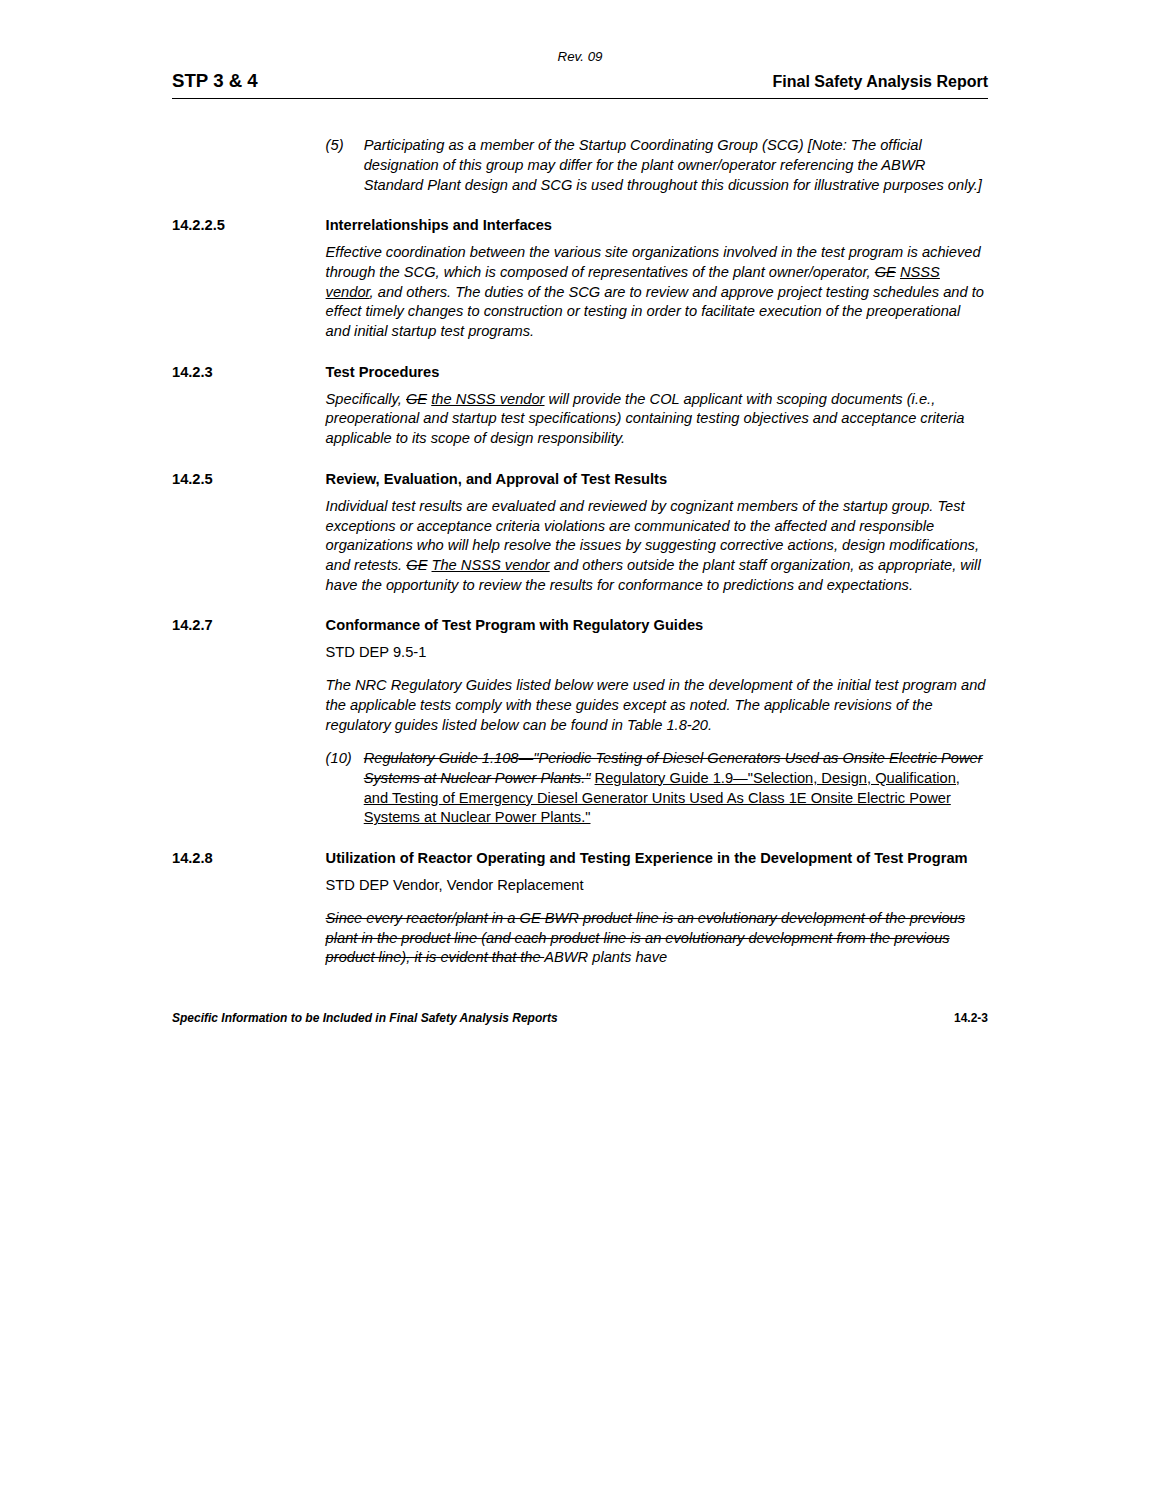Rev. 09
STP 3 & 4 Final Safety Analysis Report
(5) Participating as a member of the Startup Coordinating Group (SCG) [Note: The official designation of this group may differ for the plant owner/operator referencing the ABWR Standard Plant design and SCG is used throughout this dicussion for illustrative purposes only.]
14.2.2.5 Interrelationships and Interfaces
Effective coordination between the various site organizations involved in the test program is achieved through the SCG, which is composed of representatives of the plant owner/operator, GE NSSS vendor, and others. The duties of the SCG are to review and approve project testing schedules and to effect timely changes to construction or testing in order to facilitate execution of the preoperational and initial startup test programs.
14.2.3 Test Procedures
Specifically, GE the NSSS vendor will provide the COL applicant with scoping documents (i.e., preoperational and startup test specifications) containing testing objectives and acceptance criteria applicable to its scope of design responsibility.
14.2.5 Review, Evaluation, and Approval of Test Results
Individual test results are evaluated and reviewed by cognizant members of the startup group. Test exceptions or acceptance criteria violations are communicated to the affected and responsible organizations who will help resolve the issues by suggesting corrective actions, design modifications, and retests. GE The NSSS vendor and others outside the plant staff organization, as appropriate, will have the opportunity to review the results for conformance to predictions and expectations.
14.2.7 Conformance of Test Program with Regulatory Guides
STD DEP 9.5-1
The NRC Regulatory Guides listed below were used in the development of the initial test program and the applicable tests comply with these guides except as noted. The applicable revisions of the regulatory guides listed below can be found in Table 1.8-20.
(10) Regulatory Guide 1.108—"Periodic Testing of Diesel Generators Used as Onsite Electric Power Systems at Nuclear Power Plants." Regulatory Guide 1.9—"Selection, Design, Qualification, and Testing of Emergency Diesel Generator Units Used As Class 1E Onsite Electric Power Systems at Nuclear Power Plants."
14.2.8 Utilization of Reactor Operating and Testing Experience in the Development of Test Program
STD DEP Vendor, Vendor Replacement
Since every reactor/plant in a GE BWR product line is an evolutionary development of the previous plant in the product line (and each product line is an evolutionary development from the previous product line), it is evident that the ABWR plants have
Specific Information to be Included in Final Safety Analysis Reports 14.2-3